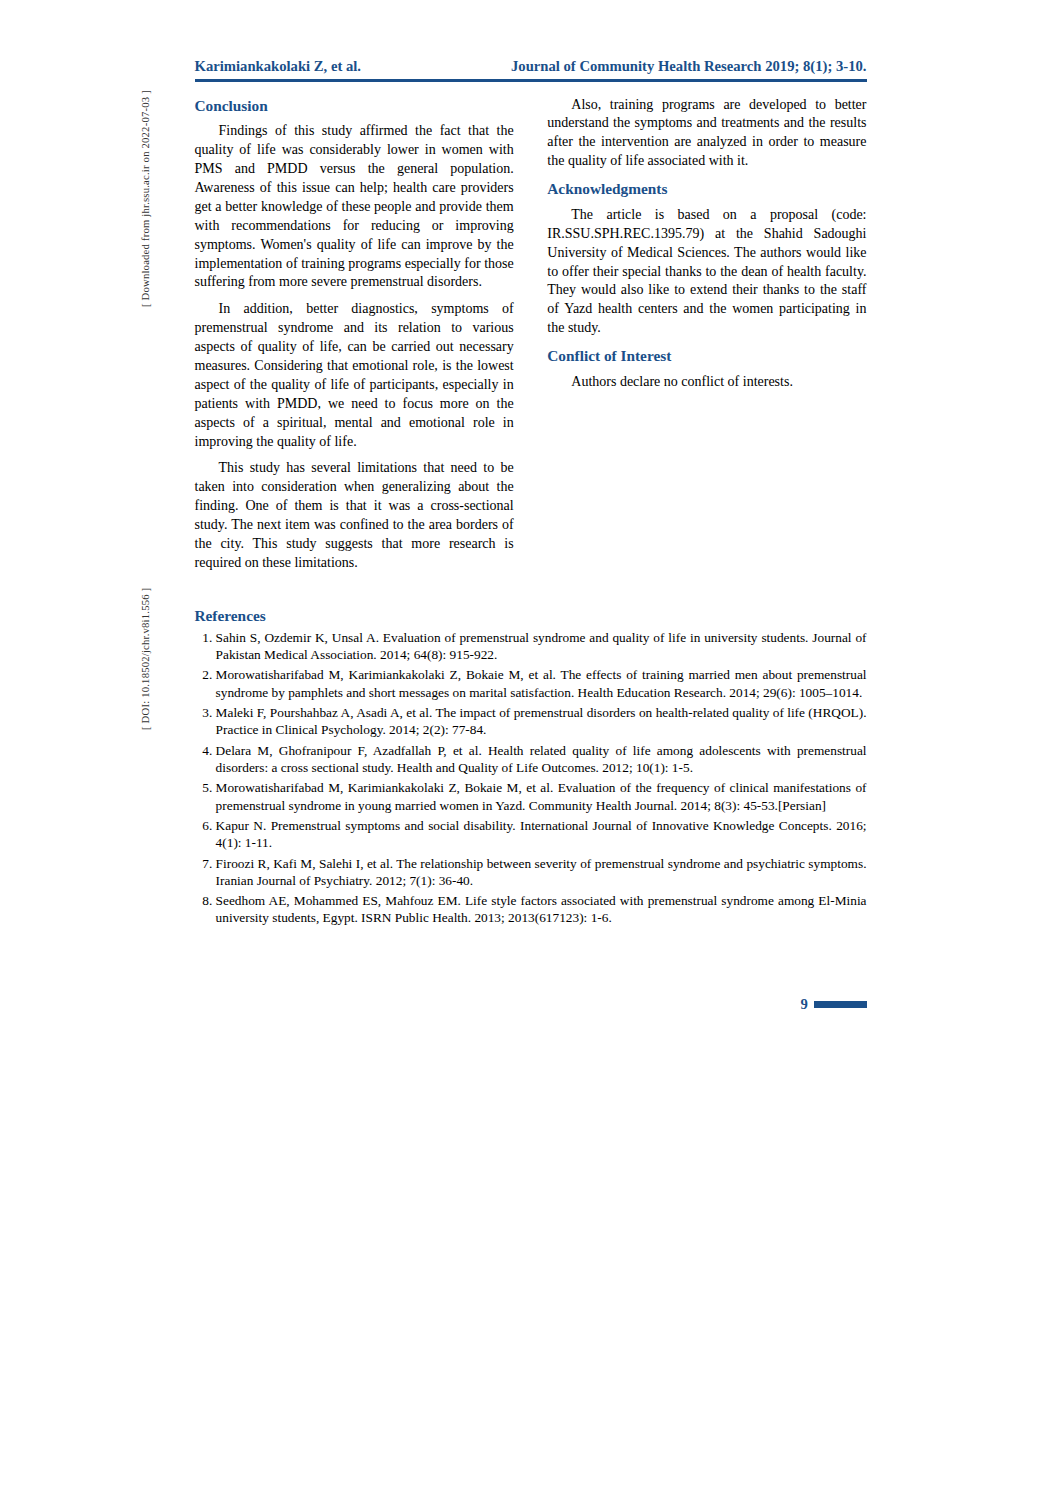Karimiankakolaki Z, et al.
Journal of Community Health Research 2019; 8(1); 3-10.
Conclusion
Findings of this study affirmed the fact that the quality of life was considerably lower in women with PMS and PMDD versus the general population. Awareness of this issue can help; health care providers get a better knowledge of these people and provide them with recommendations for reducing or improving symptoms. Women's quality of life can improve by the implementation of training programs especially for those suffering from more severe premenstrual disorders.
In addition, better diagnostics, symptoms of premenstrual syndrome and its relation to various aspects of quality of life, can be carried out necessary measures. Considering that emotional role, is the lowest aspect of the quality of life of participants, especially in patients with PMDD, we need to focus more on the aspects of a spiritual, mental and emotional role in improving the quality of life.
This study has several limitations that need to be taken into consideration when generalizing about the finding. One of them is that it was a cross-sectional study. The next item was confined to the area borders of the city. This study suggests that more research is required on these limitations.
Also, training programs are developed to better understand the symptoms and treatments and the results after the intervention are analyzed in order to measure the quality of life associated with it.
Acknowledgments
The article is based on a proposal (code: IR.SSU.SPH.REC.1395.79) at the Shahid Sadoughi University of Medical Sciences. The authors would like to offer their special thanks to the dean of health faculty. They would also like to extend their thanks to the staff of Yazd health centers and the women participating in the study.
Conflict of Interest
Authors declare no conflict of interests.
References
Sahin S, Ozdemir K, Unsal A. Evaluation of premenstrual syndrome and quality of life in university students. Journal of Pakistan Medical Association. 2014; 64(8): 915-922.
Morowatisharifabad M, Karimiankakolaki Z, Bokaie M, et al. The effects of training married men about premenstrual syndrome by pamphlets and short messages on marital satisfaction. Health Education Research. 2014; 29(6): 1005–1014.
Maleki F, Pourshahbaz A, Asadi A, et al. The impact of premenstrual disorders on health-related quality of life (HRQOL). Practice in Clinical Psychology. 2014; 2(2): 77-84.
Delara M, Ghofranipour F, Azadfallah P, et al. Health related quality of life among adolescents with premenstrual disorders: a cross sectional study. Health and Quality of Life Outcomes. 2012; 10(1): 1-5.
Morowatisharifabad M, Karimiankakolaki Z, Bokaie M, et al. Evaluation of the frequency of clinical manifestations of premenstrual syndrome in young married women in Yazd. Community Health Journal. 2014; 8(3): 45-53.[Persian]
Kapur N. Premenstrual symptoms and social disability. International Journal of Innovative Knowledge Concepts. 2016; 4(1): 1-11.
Firoozi R, Kafi M, Salehi I, et al. The relationship between severity of premenstrual syndrome and psychiatric symptoms. Iranian Journal of Psychiatry. 2012; 7(1): 36-40.
Seedhom AE, Mohammed ES, Mahfouz EM. Life style factors associated with premenstrual syndrome among El-Minia university students, Egypt. ISRN Public Health. 2013; 2013(617123): 1-6.
[ Downloaded from jhr.ssu.ac.ir on 2022-07-03 ]
[ DOI: 10.18502/jchr.v8i1.556 ]
9